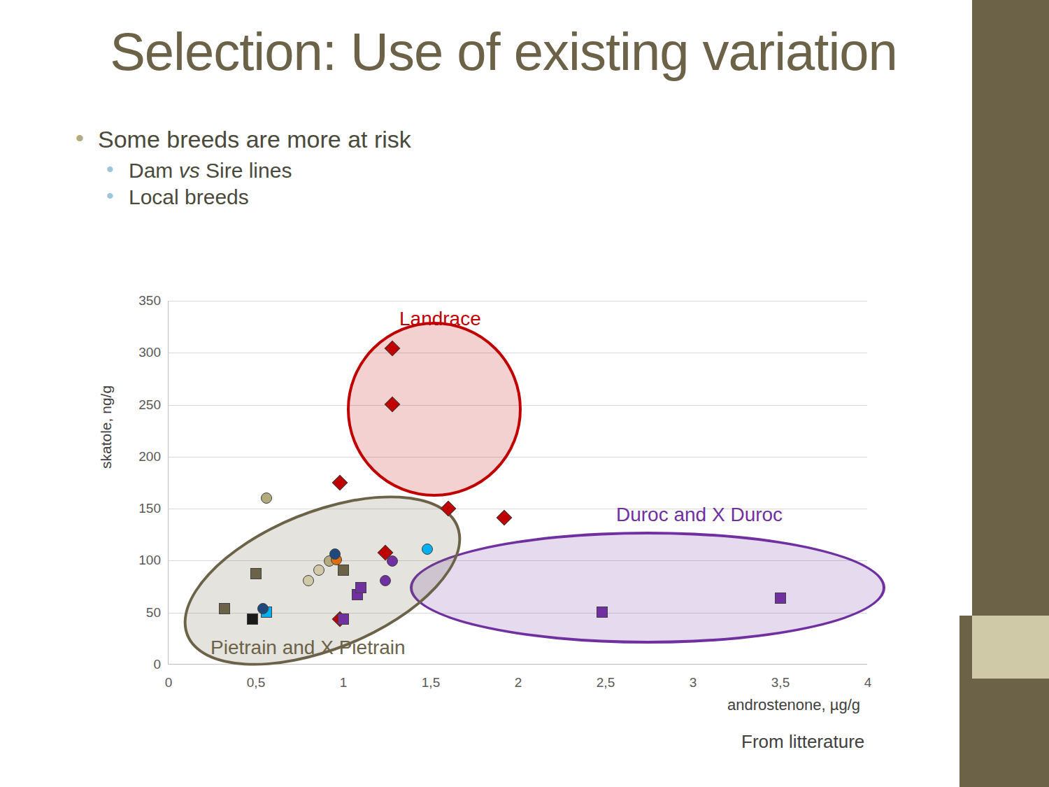Selection: Use of existing variation
Some breeds are more at risk
Dam vs Sire lines
Local breeds
350
300
250
200
150
100
50
0
0
0,5
1
1,5
2
2,5
3
3,5
4
Landrace
Duroc and X Duroc
Pietrain and X Pietrain
skatole, ng/g
androstenone, µg/g
From litterature